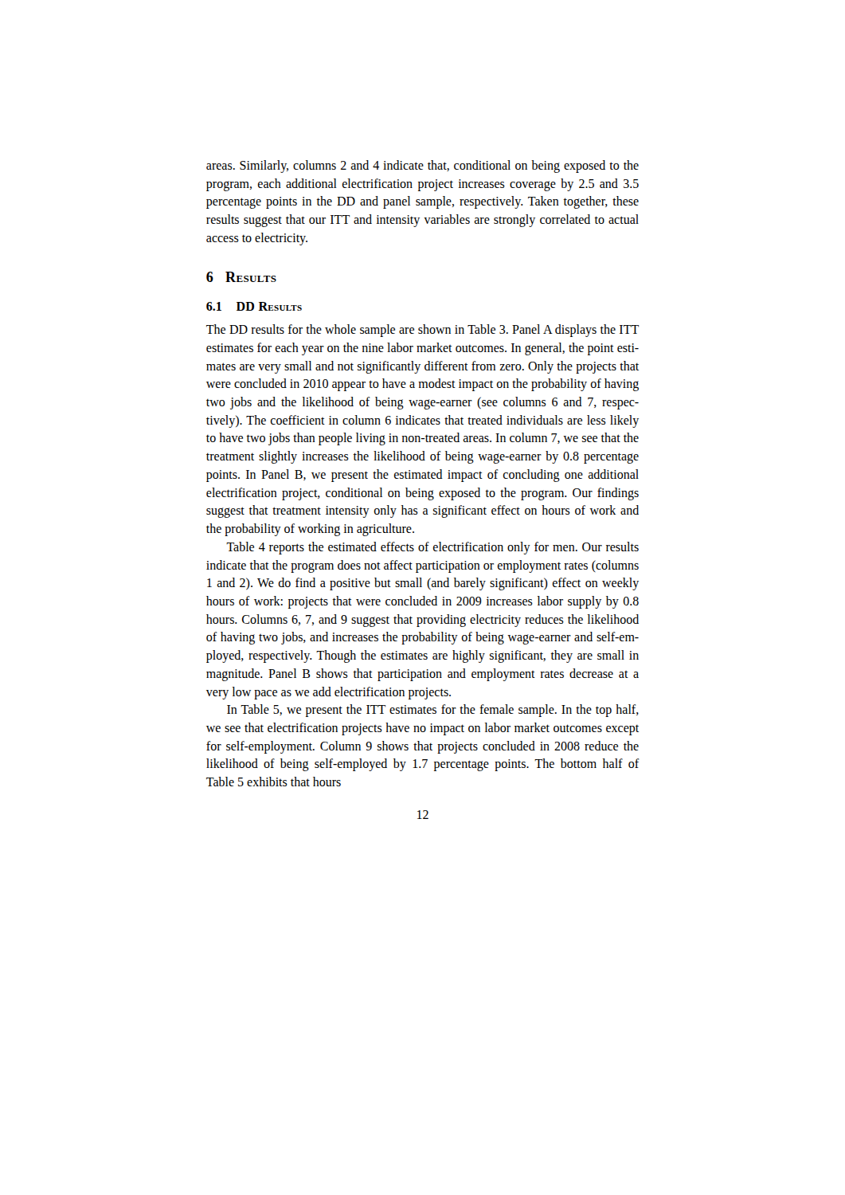areas. Similarly, columns 2 and 4 indicate that, conditional on being exposed to the program, each additional electrification project increases coverage by 2.5 and 3.5 percentage points in the DD and panel sample, respectively. Taken together, these results suggest that our ITT and intensity variables are strongly correlated to actual access to electricity.
6 Results
6.1 DD Results
The DD results for the whole sample are shown in Table 3. Panel A displays the ITT estimates for each year on the nine labor market outcomes. In general, the point estimates are very small and not significantly different from zero. Only the projects that were concluded in 2010 appear to have a modest impact on the probability of having two jobs and the likelihood of being wage-earner (see columns 6 and 7, respectively). The coefficient in column 6 indicates that treated individuals are less likely to have two jobs than people living in non-treated areas. In column 7, we see that the treatment slightly increases the likelihood of being wage-earner by 0.8 percentage points. In Panel B, we present the estimated impact of concluding one additional electrification project, conditional on being exposed to the program. Our findings suggest that treatment intensity only has a significant effect on hours of work and the probability of working in agriculture.
Table 4 reports the estimated effects of electrification only for men. Our results indicate that the program does not affect participation or employment rates (columns 1 and 2). We do find a positive but small (and barely significant) effect on weekly hours of work: projects that were concluded in 2009 increases labor supply by 0.8 hours. Columns 6, 7, and 9 suggest that providing electricity reduces the likelihood of having two jobs, and increases the probability of being wage-earner and self-employed, respectively. Though the estimates are highly significant, they are small in magnitude. Panel B shows that participation and employment rates decrease at a very low pace as we add electrification projects.
In Table 5, we present the ITT estimates for the female sample. In the top half, we see that electrification projects have no impact on labor market outcomes except for self-employment. Column 9 shows that projects concluded in 2008 reduce the likelihood of being self-employed by 1.7 percentage points. The bottom half of Table 5 exhibits that hours
12